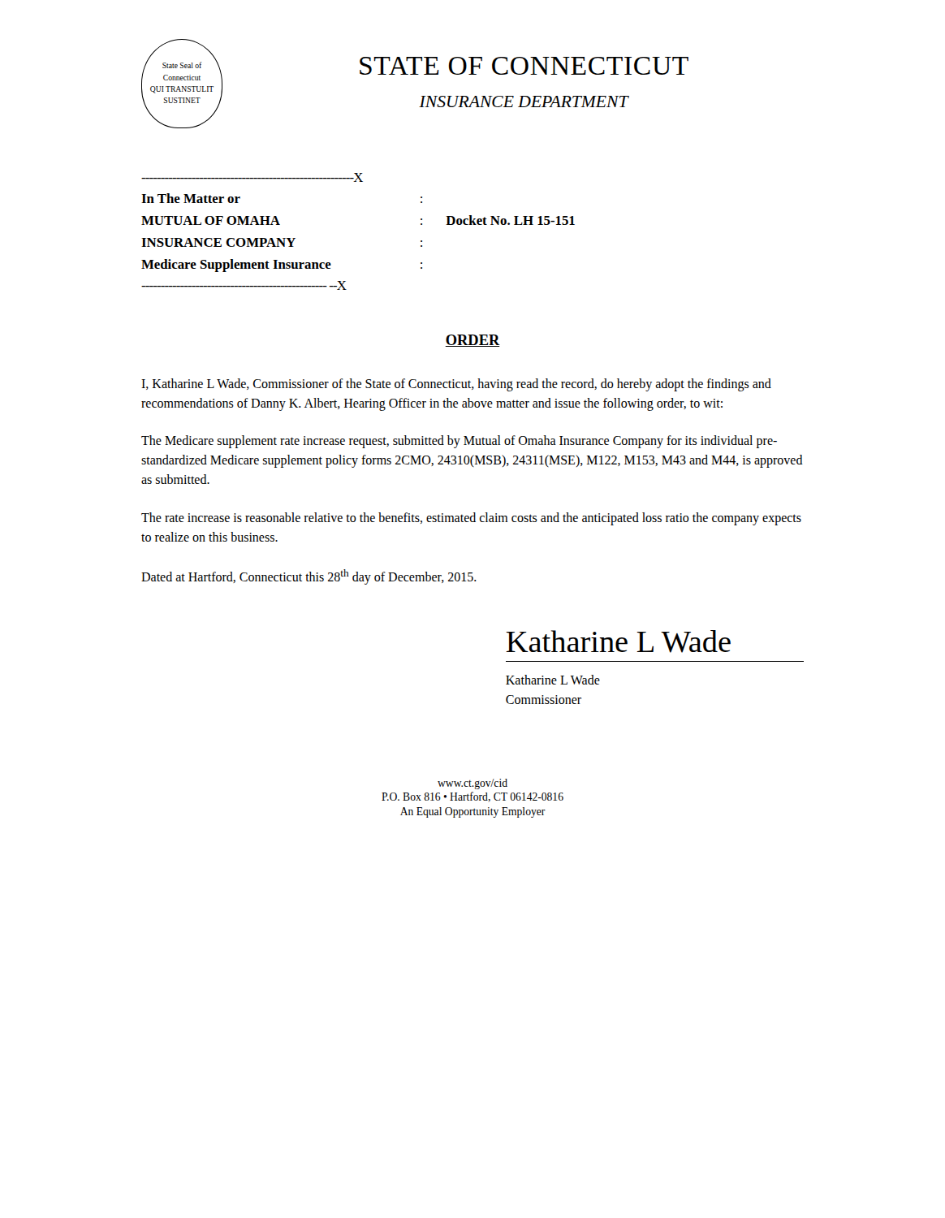State Seal of Connecticut
QUI TRANSTULIT SUSTINET
STATE OF CONNECTICUT
INSURANCE DEPARTMENT
-------------------------------------------------------X
| In The Matter or | : | |
| MUTUAL OF OMAHA | : | Docket No. LH 15-151 |
| INSURANCE COMPANY | : | |
| Medicare Supplement Insurance | : | |
------------------------------------------------ --X
ORDER
I, Katharine L Wade, Commissioner of the State of Connecticut, having read the record, do hereby adopt the findings and recommendations of Danny K. Albert, Hearing Officer in the above matter and issue the following order, to wit:
The Medicare supplement rate increase request, submitted by Mutual of Omaha Insurance Company for its individual pre-standardized Medicare supplement policy forms 2CMO, 24310(MSB), 24311(MSE), M122, M153, M43 and M44, is approved as submitted.
The rate increase is reasonable relative to the benefits, estimated claim costs and the anticipated loss ratio the company expects to realize on this business.
Dated at Hartford, Connecticut this 28th day of December, 2015.
Katharine L Wade
Katharine L Wade
Commissioner
www.ct.gov/cid
P.O. Box 816 • Hartford, CT 06142-0816
An Equal Opportunity Employer